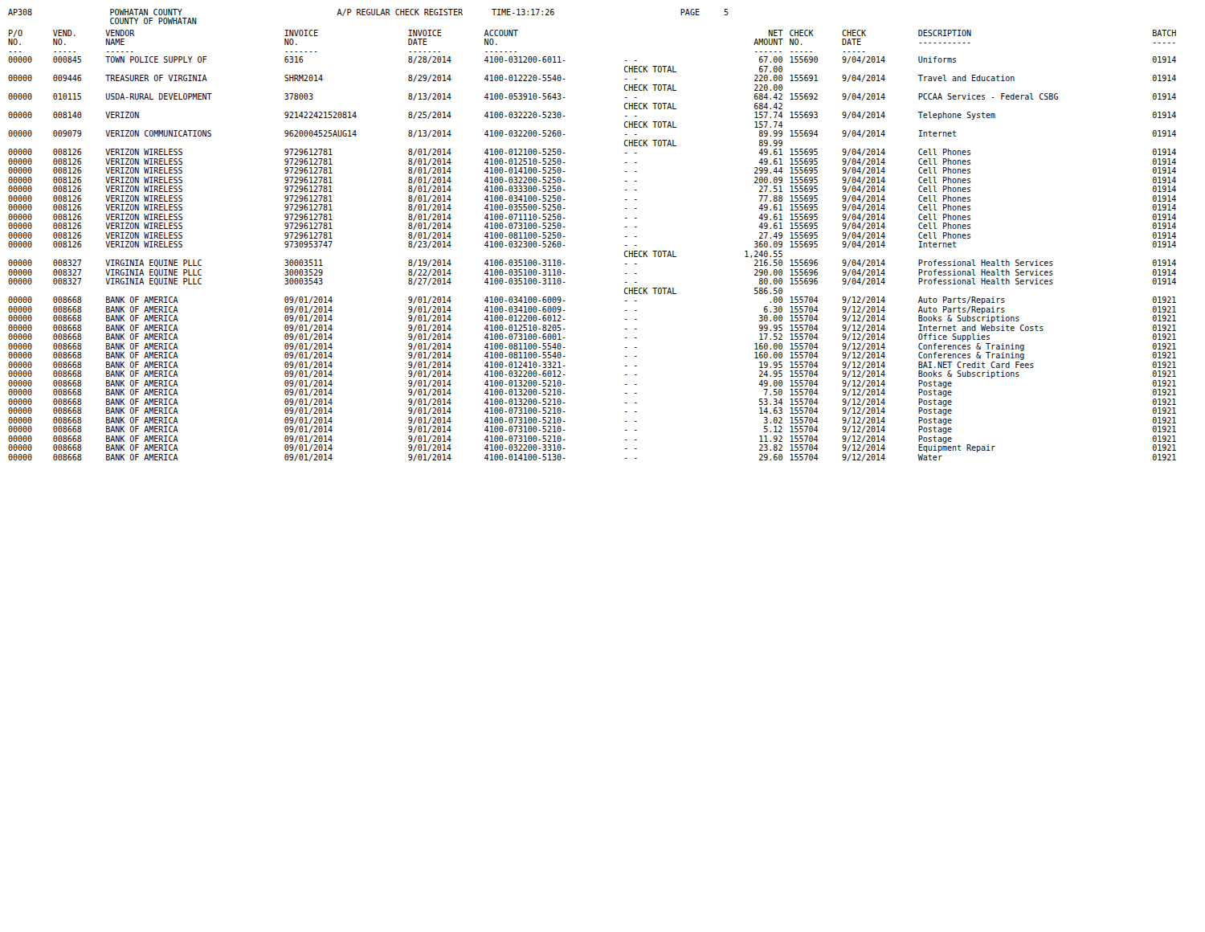AP308 POWHATAN COUNTY A/P REGULAR CHECK REGISTER TIME-13:17:26 PAGE 5 COUNTY OF POWHATAN
| P/O NO. --- | VEND. NO. ----- | VENDOR NAME ------ | INVOICE NO. ------- | INVOICE DATE ------- | ACCOUNT NO. ------- | | NET AMOUNT ------ | CHECK NO. ----- | CHECK DATE ----- | DESCRIPTION ----------- | BATCH ----- |
| --- | --- | --- | --- | --- | --- | --- | --- | --- | --- | --- | --- |
| 00000 | 000845 | TOWN POLICE SUPPLY OF | 6316 | 8/28/2014 | 4100-031200-6011- | - - | 67.00 | 155690 | 9/04/2014 | Uniforms | 01914 |
| | | | | | | CHECK TOTAL | 67.00 | | | | |
| 00000 | 009446 | TREASURER OF VIRGINIA | SHRM2014 | 8/29/2014 | 4100-012220-5540- | - - | 220.00 | 155691 | 9/04/2014 | Travel and Education | 01914 |
| | | | | | | CHECK TOTAL | 220.00 | | | | |
| 00000 | 010115 | USDA-RURAL DEVELOPMENT | 378003 | 8/13/2014 | 4100-053910-5643- | - - | 684.42 | 155692 | 9/04/2014 | PCCAA Services - Federal CSBG | 01914 |
| | | | | | | CHECK TOTAL | 684.42 | | | | |
| 00000 | 008140 | VERIZON | 921422421520814 | 8/25/2014 | 4100-032220-5230- | - - | 157.74 | 155693 | 9/04/2014 | Telephone System | 01914 |
| | | | | | | CHECK TOTAL | 157.74 | | | | |
| 00000 | 009079 | VERIZON COMMUNICATIONS | 9620004525AUG14 | 8/13/2014 | 4100-032200-5260- | - - | 89.99 | 155694 | 9/04/2014 | Internet | 01914 |
| | | | | | | CHECK TOTAL | 89.99 | | | | |
| 00000 | 008126 | VERIZON WIRELESS | 9729612781 | 8/01/2014 | 4100-012100-5250- | - - | 49.61 | 155695 | 9/04/2014 | Cell Phones | 01914 |
| 00000 | 008126 | VERIZON WIRELESS | 9729612781 | 8/01/2014 | 4100-012510-5250- | - - | 49.61 | 155695 | 9/04/2014 | Cell Phones | 01914 |
| 00000 | 008126 | VERIZON WIRELESS | 9729612781 | 8/01/2014 | 4100-014100-5250- | - - | 299.44 | 155695 | 9/04/2014 | Cell Phones | 01914 |
| 00000 | 008126 | VERIZON WIRELESS | 9729612781 | 8/01/2014 | 4100-032200-5250- | - - | 200.09 | 155695 | 9/04/2014 | Cell Phones | 01914 |
| 00000 | 008126 | VERIZON WIRELESS | 9729612781 | 8/01/2014 | 4100-033300-5250- | - - | 27.51 | 155695 | 9/04/2014 | Cell Phones | 01914 |
| 00000 | 008126 | VERIZON WIRELESS | 9729612781 | 8/01/2014 | 4100-034100-5250- | - - | 77.88 | 155695 | 9/04/2014 | Cell Phones | 01914 |
| 00000 | 008126 | VERIZON WIRELESS | 9729612781 | 8/01/2014 | 4100-035500-5250- | - - | 49.61 | 155695 | 9/04/2014 | Cell Phones | 01914 |
| 00000 | 008126 | VERIZON WIRELESS | 9729612781 | 8/01/2014 | 4100-071110-5250- | - - | 49.61 | 155695 | 9/04/2014 | Cell Phones | 01914 |
| 00000 | 008126 | VERIZON WIRELESS | 9729612781 | 8/01/2014 | 4100-073100-5250- | - - | 49.61 | 155695 | 9/04/2014 | Cell Phones | 01914 |
| 00000 | 008126 | VERIZON WIRELESS | 9729612781 | 8/01/2014 | 4100-081100-5250- | - - | 27.49 | 155695 | 9/04/2014 | Cell Phones | 01914 |
| 00000 | 008126 | VERIZON WIRELESS | 9730953747 | 8/23/2014 | 4100-032300-5260- | - - | 360.09 | 155695 | 9/04/2014 | Internet | 01914 |
| | | | | | | CHECK TOTAL | 1,240.55 | | | | |
| 00000 | 008327 | VIRGINIA EQUINE PLLC | 30003511 | 8/19/2014 | 4100-035100-3110- | - - | 216.50 | 155696 | 9/04/2014 | Professional Health Services | 01914 |
| 00000 | 008327 | VIRGINIA EQUINE PLLC | 30003529 | 8/22/2014 | 4100-035100-3110- | - - | 290.00 | 155696 | 9/04/2014 | Professional Health Services | 01914 |
| 00000 | 008327 | VIRGINIA EQUINE PLLC | 30003543 | 8/27/2014 | 4100-035100-3110- | - - | 80.00 | 155696 | 9/04/2014 | Professional Health Services | 01914 |
| | | | | | | CHECK TOTAL | 586.50 | | | | |
| 00000 | 008668 | BANK OF AMERICA | 09/01/2014 | 9/01/2014 | 4100-034100-6009- | - - | .00 | 155704 | 9/12/2014 | Auto Parts/Repairs | 01921 |
| 00000 | 008668 | BANK OF AMERICA | 09/01/2014 | 9/01/2014 | 4100-034100-6009- | - - | 6.30 | 155704 | 9/12/2014 | Auto Parts/Repairs | 01921 |
| 00000 | 008668 | BANK OF AMERICA | 09/01/2014 | 9/01/2014 | 4100-012200-6012- | - - | 30.00 | 155704 | 9/12/2014 | Books & Subscriptions | 01921 |
| 00000 | 008668 | BANK OF AMERICA | 09/01/2014 | 9/01/2014 | 4100-012510-8205- | - - | 99.95 | 155704 | 9/12/2014 | Internet and Website Costs | 01921 |
| 00000 | 008668 | BANK OF AMERICA | 09/01/2014 | 9/01/2014 | 4100-073100-6001- | - - | 17.52 | 155704 | 9/12/2014 | Office Supplies | 01921 |
| 00000 | 008668 | BANK OF AMERICA | 09/01/2014 | 9/01/2014 | 4100-081100-5540- | - - | 160.00 | 155704 | 9/12/2014 | Conferences & Training | 01921 |
| 00000 | 008668 | BANK OF AMERICA | 09/01/2014 | 9/01/2014 | 4100-081100-5540- | - - | 160.00 | 155704 | 9/12/2014 | Conferences & Training | 01921 |
| 00000 | 008668 | BANK OF AMERICA | 09/01/2014 | 9/01/2014 | 4100-012410-3321- | - - | 19.95 | 155704 | 9/12/2014 | BAI.NET Credit Card Fees | 01921 |
| 00000 | 008668 | BANK OF AMERICA | 09/01/2014 | 9/01/2014 | 4100-032200-6012- | - - | 24.95 | 155704 | 9/12/2014 | Books & Subscriptions | 01921 |
| 00000 | 008668 | BANK OF AMERICA | 09/01/2014 | 9/01/2014 | 4100-013200-5210- | - - | 49.00 | 155704 | 9/12/2014 | Postage | 01921 |
| 00000 | 008668 | BANK OF AMERICA | 09/01/2014 | 9/01/2014 | 4100-013200-5210- | - - | 7.50 | 155704 | 9/12/2014 | Postage | 01921 |
| 00000 | 008668 | BANK OF AMERICA | 09/01/2014 | 9/01/2014 | 4100-013200-5210- | - - | 53.34 | 155704 | 9/12/2014 | Postage | 01921 |
| 00000 | 008668 | BANK OF AMERICA | 09/01/2014 | 9/01/2014 | 4100-073100-5210- | - - | 14.63 | 155704 | 9/12/2014 | Postage | 01921 |
| 00000 | 008668 | BANK OF AMERICA | 09/01/2014 | 9/01/2014 | 4100-073100-5210- | - - | 3.02 | 155704 | 9/12/2014 | Postage | 01921 |
| 00000 | 008668 | BANK OF AMERICA | 09/01/2014 | 9/01/2014 | 4100-073100-5210- | - - | 5.12 | 155704 | 9/12/2014 | Postage | 01921 |
| 00000 | 008668 | BANK OF AMERICA | 09/01/2014 | 9/01/2014 | 4100-073100-5210- | - - | 11.92 | 155704 | 9/12/2014 | Postage | 01921 |
| 00000 | 008668 | BANK OF AMERICA | 09/01/2014 | 9/01/2014 | 4100-032200-3310- | - - | 23.82 | 155704 | 9/12/2014 | Equipment Repair | 01921 |
| 00000 | 008668 | BANK OF AMERICA | 09/01/2014 | 9/01/2014 | 4100-014100-5130- | - - | 29.60 | 155704 | 9/12/2014 | Water | 01921 |